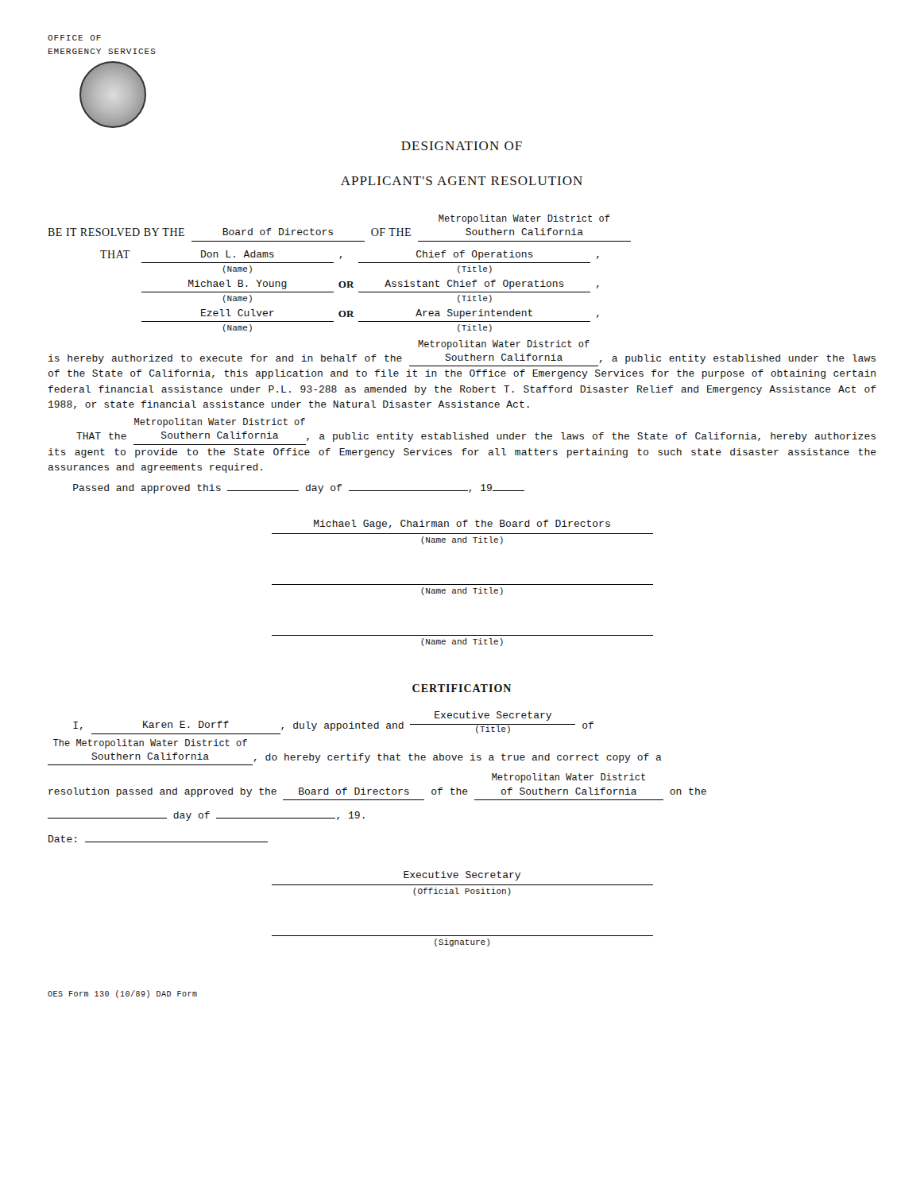OFFICE OF
EMERGENCY SERVICES
DESIGNATION OF
APPLICANT'S AGENT RESOLUTION
BE IT RESOLVED BY THE Board of Directors OF THE Metropolitan Water District of Southern California
| THAT | Don L. Adams | , | Chief of Operations | , |
| | (Name) | | (Title) | |
| | Michael B. Young | OR | Assistant Chief of Operations | , |
| | (Name) | | (Title) | |
| | Ezell Culver | OR | Area Superintendent | , |
| | (Name) | | (Title) | |
is hereby authorized to execute for and in behalf of the Metropolitan Water District of Southern California , a public entity established under the laws of the State of California, this application and to file it in the Office of Emergency Services for the purpose of obtaining certain federal financial assistance under P.L. 93-288 as amended by the Robert T. Stafford Disaster Relief and Emergency Assistance Act of 1988, or state financial assistance under the Natural Disaster Assistance Act.
THAT the Metropolitan Water District of Southern California , a public entity established under the laws of the State of California, hereby authorizes its agent to provide to the State Office of Emergency Services for all matters pertaining to such state disaster assistance the assurances and agreements required.
Passed and approved this day of , 19
Michael Gage, Chairman of the Board of Directors
(Name and Title)
(Name and Title)
(Name and Title)
CERTIFICATION
I, Karen E. Dorff, duly appointed and Executive Secretary (Title) of
The Metropolitan Water District of Southern California , do hereby certify that the above is a true and correct copy of a
resolution passed and approved by the Board of Directors of the Metropolitan Water District of Southern California on the
day of , 19.
Date:
Executive Secretary
(Official Position)
(Signature)
OES Form 130 (10/89) DAD Form